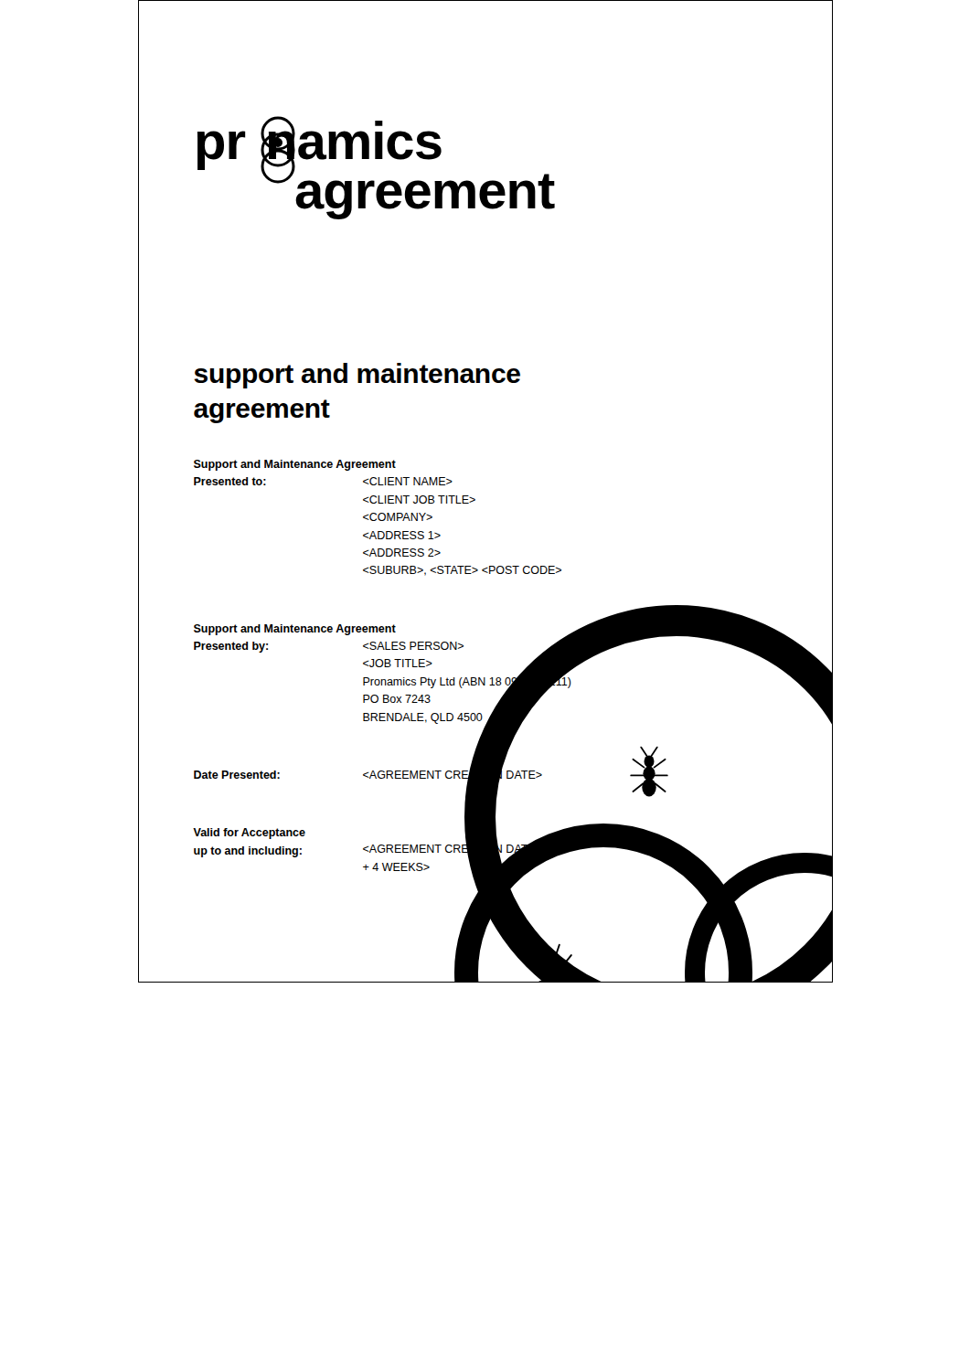pr namics agreement
support and maintenance agreement
Support and Maintenance Agreement
| Presented to: | <CLIENT NAME> |
| | <CLIENT JOB TITLE> |
| | <COMPANY> |
| | <ADDRESS 1> |
| | <ADDRESS 2> |
| | <SUBURB>, <STATE> <POST CODE> |
Support and Maintenance Agreement
| Presented by: | <SALES PERSON> |
| | <JOB TITLE> |
| | Pronamics Pty Ltd (ABN 18 096 998 211) |
| | PO Box 7243 |
| | BRENDALE, QLD 4500 |
| Date Presented: | <AGREEMENT CREATION DATE> |
| Valid for Acceptance up to and including: | <AGREEMENT CREATION DATE + 4 WEEKS> |